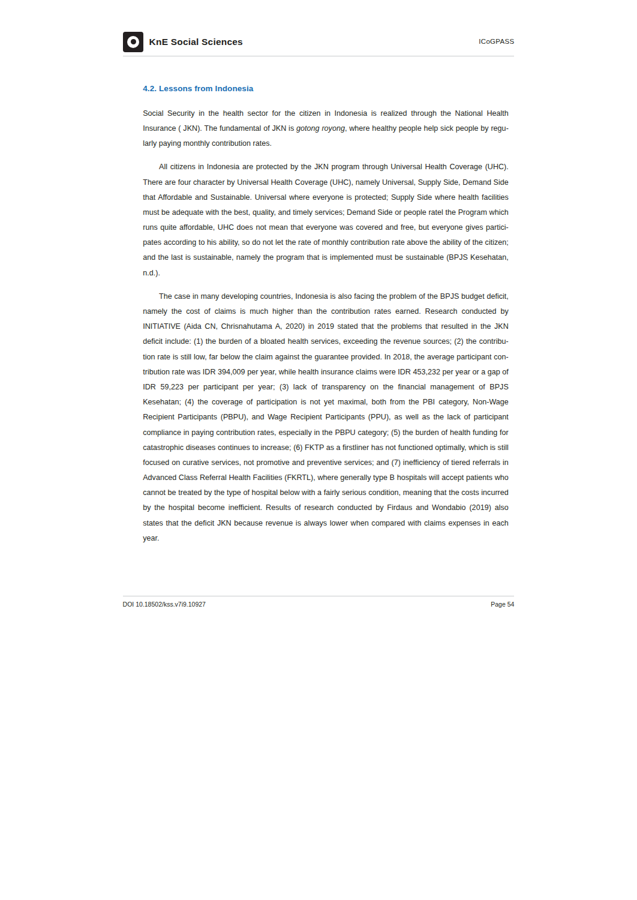KnE Social Sciences
ICoGPASS
4.2. Lessons from Indonesia
Social Security in the health sector for the citizen in Indonesia is realized through the National Health Insurance ( JKN). The fundamental of JKN is gotong royong, where healthy people help sick people by regularly paying monthly contribution rates.
All citizens in Indonesia are protected by the JKN program through Universal Health Coverage (UHC). There are four character by Universal Health Coverage (UHC), namely Universal, Supply Side, Demand Side that Affordable and Sustainable. Universal where everyone is protected; Supply Side where health facilities must be adequate with the best, quality, and timely services; Demand Side or people ratel the Program which runs quite affordable, UHC does not mean that everyone was covered and free, but everyone gives participates according to his ability, so do not let the rate of monthly contribution rate above the ability of the citizen; and the last is sustainable, namely the program that is implemented must be sustainable (BPJS Kesehatan, n.d.).
The case in many developing countries, Indonesia is also facing the problem of the BPJS budget deficit, namely the cost of claims is much higher than the contribution rates earned. Research conducted by INITIATIVE (Aida CN, Chrisnahutama A, 2020) in 2019 stated that the problems that resulted in the JKN deficit include: (1) the burden of a bloated health services, exceeding the revenue sources; (2) the contribution rate is still low, far below the claim against the guarantee provided. In 2018, the average participant contribution rate was IDR 394,009 per year, while health insurance claims were IDR 453,232 per year or a gap of IDR 59,223 per participant per year; (3) lack of transparency on the financial management of BPJS Kesehatan; (4) the coverage of participation is not yet maximal, both from the PBI category, Non-Wage Recipient Participants (PBPU), and Wage Recipient Participants (PPU), as well as the lack of participant compliance in paying contribution rates, especially in the PBPU category; (5) the burden of health funding for catastrophic diseases continues to increase; (6) FKTP as a firstliner has not functioned optimally, which is still focused on curative services, not promotive and preventive services; and (7) inefficiency of tiered referrals in Advanced Class Referral Health Facilities (FKRTL), where generally type B hospitals will accept patients who cannot be treated by the type of hospital below with a fairly serious condition, meaning that the costs incurred by the hospital become inefficient. Results of research conducted by Firdaus and Wondabio (2019) also states that the deficit JKN because revenue is always lower when compared with claims expenses in each year.
DOI 10.18502/kss.v7i9.10927
Page 54